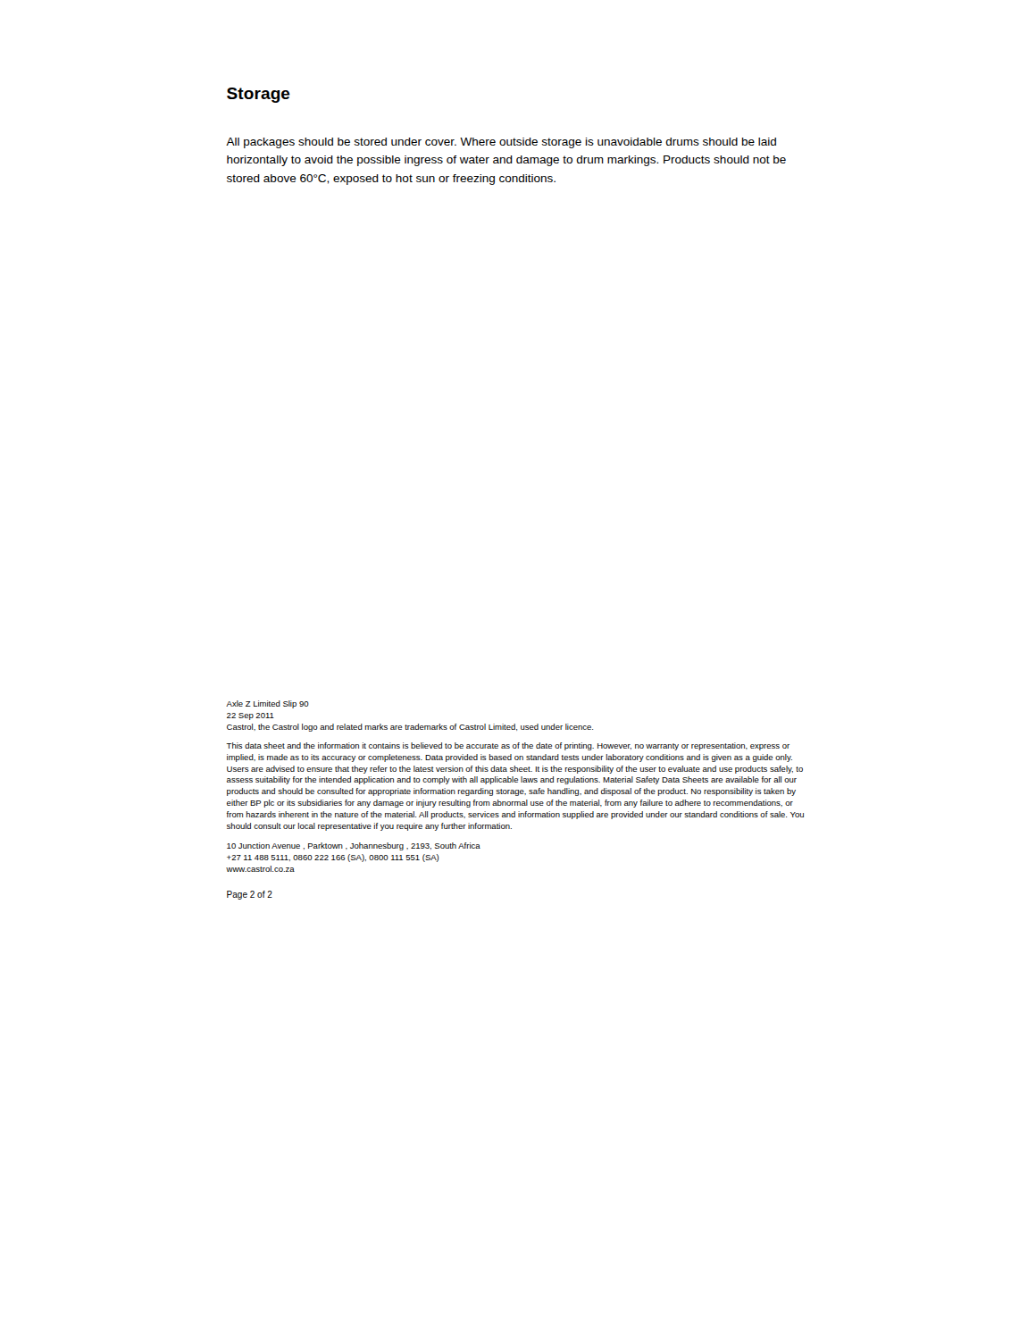Storage
All packages should be stored under cover. Where outside storage is unavoidable drums should be laid horizontally to avoid the possible ingress of water and damage to drum markings. Products should not be stored above 60°C, exposed to hot sun or freezing conditions.
Axle Z Limited Slip 90 22 Sep 2011 Castrol, the Castrol logo and related marks are trademarks of Castrol Limited, used under licence.
This data sheet and the information it contains is believed to be accurate as of the date of printing. However, no warranty or representation, express or implied, is made as to its accuracy or completeness. Data provided is based on standard tests under laboratory conditions and is given as a guide only. Users are advised to ensure that they refer to the latest version of this data sheet. It is the responsibility of the user to evaluate and use products safely, to assess suitability for the intended application and to comply with all applicable laws and regulations. Material Safety Data Sheets are available for all our products and should be consulted for appropriate information regarding storage, safe handling, and disposal of the product. No responsibility is taken by either BP plc or its subsidiaries for any damage or injury resulting from abnormal use of the material, from any failure to adhere to recommendations, or from hazards inherent in the nature of the material. All products, services and information supplied are provided under our standard conditions of sale. You should consult our local representative if you require any further information.
10 Junction Avenue , Parktown , Johannesburg , 2193, South Africa +27 11 488 5111, 0860 222 166 (SA), 0800 111 551 (SA) www.castrol.co.za
Page 2 of 2